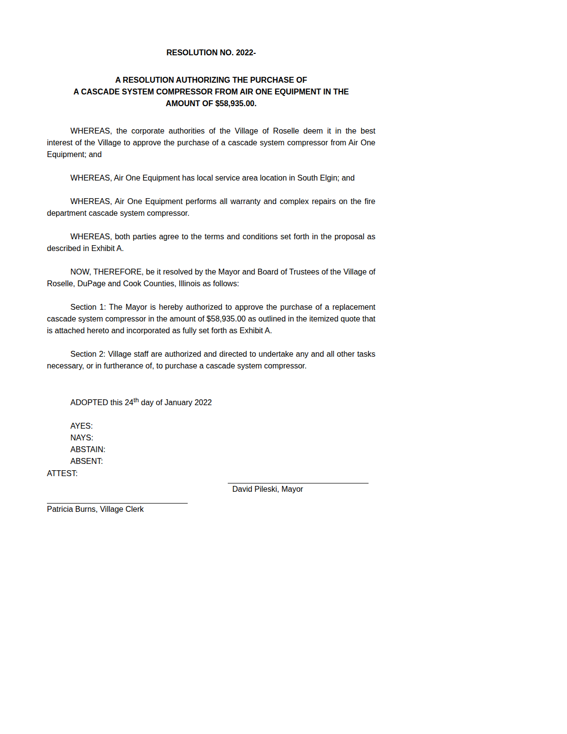RESOLUTION NO. 2022-
A RESOLUTION AUTHORIZING THE PURCHASE OF
A CASCADE SYSTEM COMPRESSOR FROM AIR ONE EQUIPMENT IN THE
AMOUNT OF $58,935.00.
WHEREAS, the corporate authorities of the Village of Roselle deem it in the best interest of the Village to approve the purchase of a cascade system compressor from Air One Equipment; and
WHEREAS, Air One Equipment has local service area location in South Elgin; and
WHEREAS, Air One Equipment performs all warranty and complex repairs on the fire department cascade system compressor.
WHEREAS, both parties agree to the terms and conditions set forth in the proposal as described in Exhibit A.
NOW, THEREFORE, be it resolved by the Mayor and Board of Trustees of the Village of Roselle, DuPage and Cook Counties, Illinois as follows:
Section 1: The Mayor is hereby authorized to approve the purchase of a replacement cascade system compressor in the amount of $58,935.00 as outlined in the itemized quote that is attached hereto and incorporated as fully set forth as Exhibit A.
Section 2: Village staff are authorized and directed to undertake any and all other tasks necessary, or in furtherance of, to purchase a cascade system compressor.
ADOPTED this 24th day of January 2022
AYES:
NAYS:
ABSTAIN:
ABSENT:
David Pileski, Mayor
ATTEST:
Patricia Burns, Village Clerk